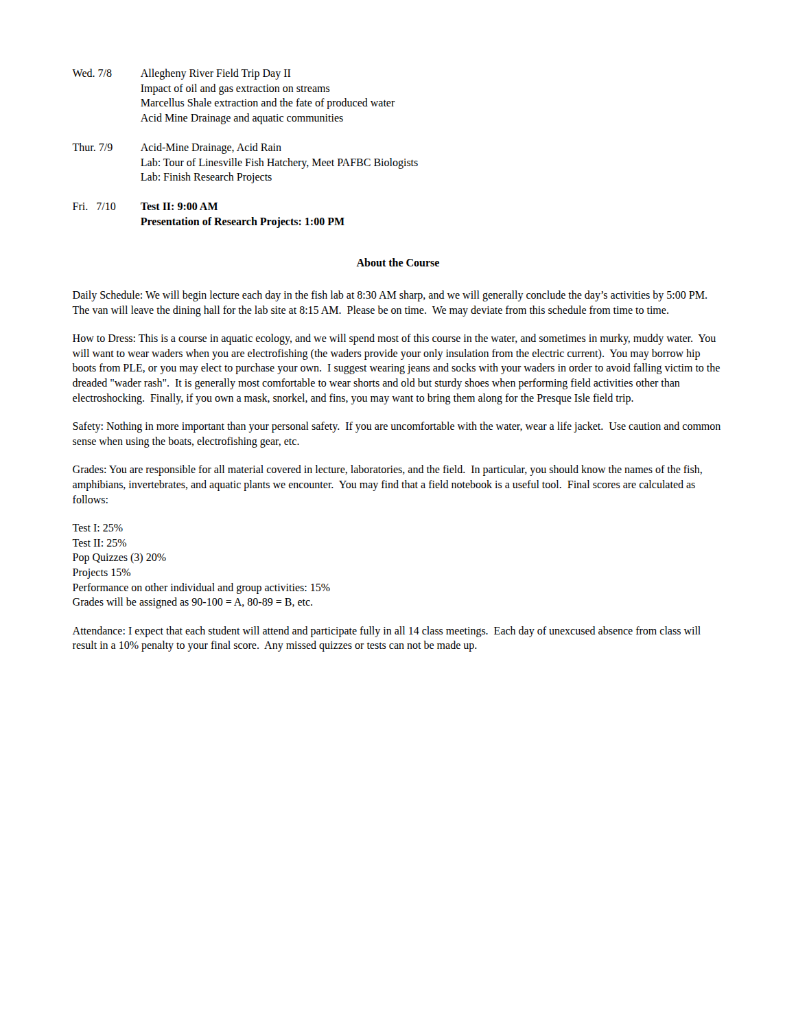Wed. 7/8
Allegheny River Field Trip Day II
Impact of oil and gas extraction on streams
Marcellus Shale extraction and the fate of produced water
Acid Mine Drainage and aquatic communities
Thur. 7/9
Acid-Mine Drainage, Acid Rain
Lab: Tour of Linesville Fish Hatchery, Meet PAFBC Biologists
Lab: Finish Research Projects
Fri. 7/10
Test II: 9:00 AM
Presentation of Research Projects: 1:00 PM
About the Course
Daily Schedule: We will begin lecture each day in the fish lab at 8:30 AM sharp, and we will generally conclude the day’s activities by 5:00 PM. The van will leave the dining hall for the lab site at 8:15 AM. Please be on time. We may deviate from this schedule from time to time.
How to Dress: This is a course in aquatic ecology, and we will spend most of this course in the water, and sometimes in murky, muddy water. You will want to wear waders when you are electrofishing (the waders provide your only insulation from the electric current). You may borrow hip boots from PLE, or you may elect to purchase your own. I suggest wearing jeans and socks with your waders in order to avoid falling victim to the dreaded "wader rash". It is generally most comfortable to wear shorts and old but sturdy shoes when performing field activities other than electroshocking. Finally, if you own a mask, snorkel, and fins, you may want to bring them along for the Presque Isle field trip.
Safety: Nothing in more important than your personal safety. If you are uncomfortable with the water, wear a life jacket. Use caution and common sense when using the boats, electrofishing gear, etc.
Grades: You are responsible for all material covered in lecture, laboratories, and the field. In particular, you should know the names of the fish, amphibians, invertebrates, and aquatic plants we encounter. You may find that a field notebook is a useful tool. Final scores are calculated as follows:
Test I: 25%
Test II: 25%
Pop Quizzes (3) 20%
Projects 15%
Performance on other individual and group activities: 15%
Grades will be assigned as 90-100 = A, 80-89 = B, etc.
Attendance: I expect that each student will attend and participate fully in all 14 class meetings. Each day of unexcused absence from class will result in a 10% penalty to your final score. Any missed quizzes or tests can not be made up.